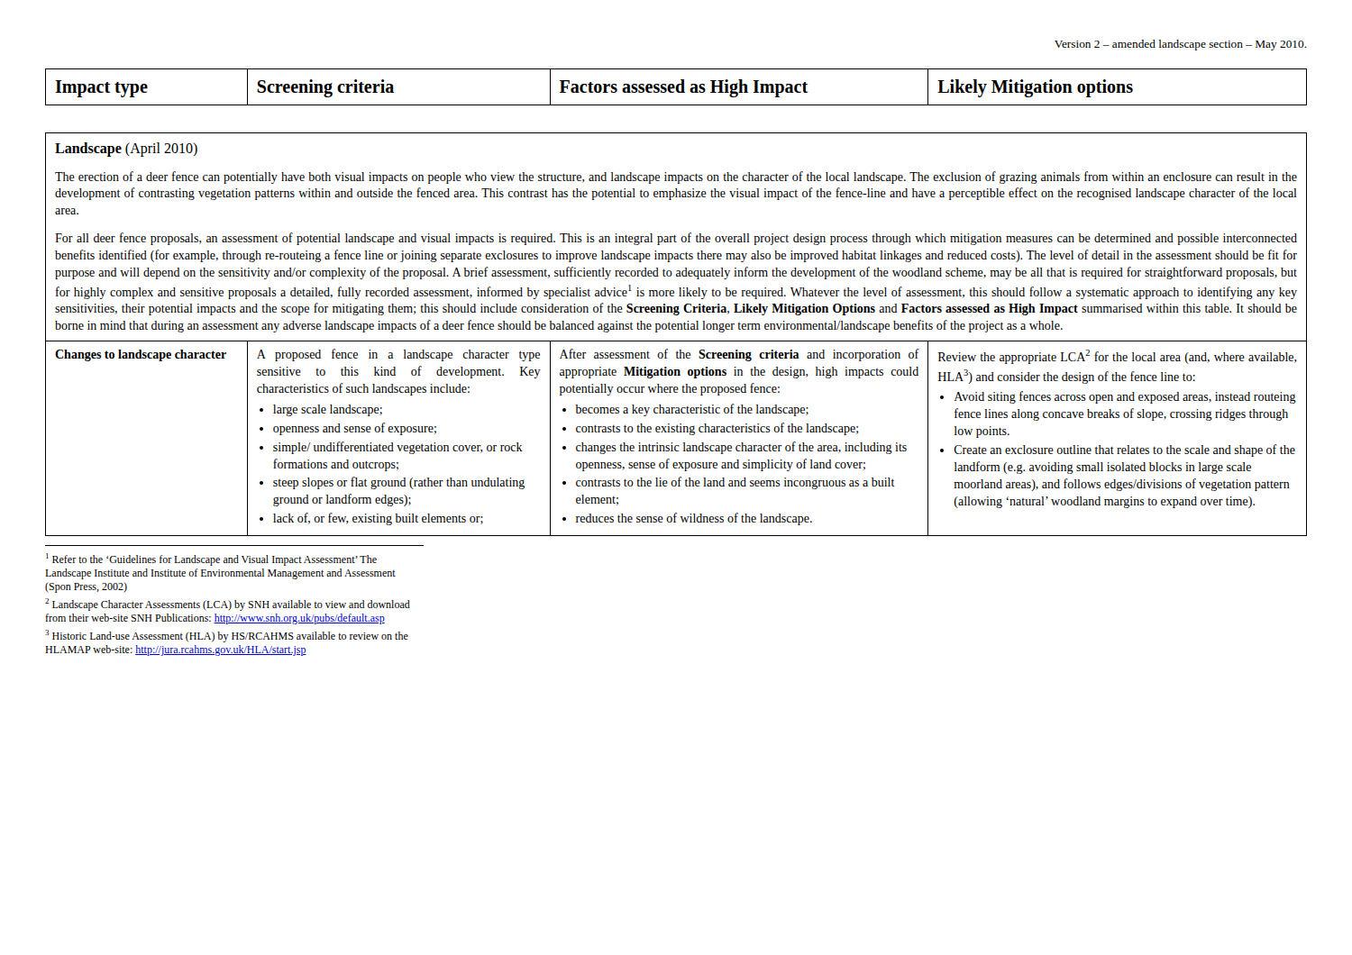Version 2 – amended landscape section – May 2010.
| Impact type | Screening criteria | Factors assessed as High Impact | Likely Mitigation options |
| Landscape (April 2010) The erection of a deer fence can potentially have both visual impacts on people who view the structure, and landscape impacts on the character of the local landscape. The exclusion of grazing animals from within an enclosure can result in the development of contrasting vegetation patterns within and outside the fenced area. This contrast has the potential to emphasize the visual impact of the fence-line and have a perceptible effect on the recognised landscape character of the local area. For all deer fence proposals, an assessment of potential landscape and visual impacts is required. This is an integral part of the overall project design process through which mitigation measures can be determined and possible interconnected benefits identified (for example, through re-routeing a fence line or joining separate exclosures to improve landscape impacts there may also be improved habitat linkages and reduced costs). The level of detail in the assessment should be fit for purpose and will depend on the sensitivity and/or complexity of the proposal. A brief assessment, sufficiently recorded to adequately inform the development of the woodland scheme, may be all that is required for straightforward proposals, but for highly complex and sensitive proposals a detailed, fully recorded assessment, informed by specialist advice 1 is more likely to be required. Whatever the level of assessment, this should follow a systematic approach to identifying any key sensitivities, their potential impacts and the scope for mitigating them; this should include consideration of the Screening Criteria , Likely Mitigation Options and Factors assessed as High Impact summarised within this table. It should be borne in mind that during an assessment any adverse landscape impacts of a deer fence should be balanced against the potential longer term environmental/landscape benefits of the project as a whole. |
| Changes to landscape character | A proposed fence in a landscape character type sensitive to this kind of development. Key characteristics of such landscapes include: large scale landscape; openness and sense of exposure; simple/ undifferentiated vegetation cover, or rock formations and outcrops; steep slopes or flat ground (rather than undulating ground or landform edges); lack of, or few, existing built elements or; | After assessment of the Screening criteria and incorporation of appropriate Mitigation options in the design, high impacts could potentially occur where the proposed fence: becomes a key characteristic of the landscape; contrasts to the existing characteristics of the landscape; changes the intrinsic landscape character of the area, including its openness, sense of exposure and simplicity of land cover; contrasts to the lie of the land and seems incongruous as a built element; reduces the sense of wildness of the landscape. | Review the appropriate LCA 2 for the local area (and, where available, HLA 3 ) and consider the design of the fence line to: Avoid siting fences across open and exposed areas, instead routeing fence lines along concave breaks of slope, crossing ridges through low points. Create an exclosure outline that relates to the scale and shape of the landform (e.g. avoiding small isolated blocks in large scale moorland areas), and follows edges/divisions of vegetation pattern (allowing ‘natural’ woodland margins to expand over time). |
1 Refer to the ‘Guidelines for Landscape and Visual Impact Assessment’ The Landscape Institute and Institute of Environmental Management and Assessment (Spon Press, 2002)
2 Landscape Character Assessments (LCA) by SNH available to view and download from their web-site SNH Publications: http://www.snh.org.uk/pubs/default.asp
3 Historic Land-use Assessment (HLA) by HS/RCAHMS available to review on the HLAMAP web-site: http://jura.rcahms.gov.uk/HLA/start.jsp